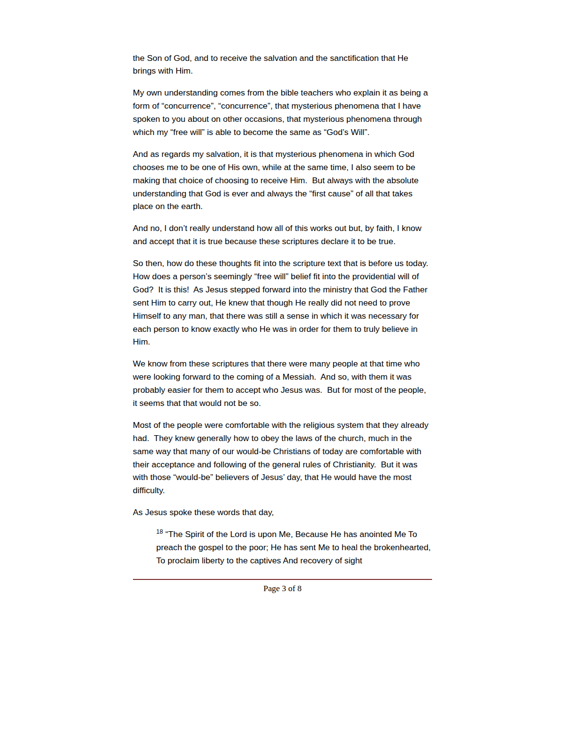the Son of God, and to receive the salvation and the sanctification that He brings with Him.
My own understanding comes from the bible teachers who explain it as being a form of “concurrence”, “concurrence”, that mysterious phenomena that I have spoken to you about on other occasions, that mysterious phenomena through which my “free will” is able to become the same as “God’s Will”.
And as regards my salvation, it is that mysterious phenomena in which God chooses me to be one of His own, while at the same time, I also seem to be making that choice of choosing to receive Him. But always with the absolute understanding that God is ever and always the “first cause” of all that takes place on the earth.
And no, I don’t really understand how all of this works out but, by faith, I know and accept that it is true because these scriptures declare it to be true.
So then, how do these thoughts fit into the scripture text that is before us today. How does a person’s seemingly “free will” belief fit into the providential will of God? It is this! As Jesus stepped forward into the ministry that God the Father sent Him to carry out, He knew that though He really did not need to prove Himself to any man, that there was still a sense in which it was necessary for each person to know exactly who He was in order for them to truly believe in Him.
We know from these scriptures that there were many people at that time who were looking forward to the coming of a Messiah. And so, with them it was probably easier for them to accept who Jesus was. But for most of the people, it seems that that would not be so.
Most of the people were comfortable with the religious system that they already had. They knew generally how to obey the laws of the church, much in the same way that many of our would-be Christians of today are comfortable with their acceptance and following of the general rules of Christianity. But it was with those “would-be” believers of Jesus’ day, that He would have the most difficulty.
As Jesus spoke these words that day,
18 “The Spirit of the Lord is upon Me, Because He has anointed Me To preach the gospel to the poor; He has sent Me to heal the brokenhearted, To proclaim liberty to the captives And recovery of sight
Page 3 of 8